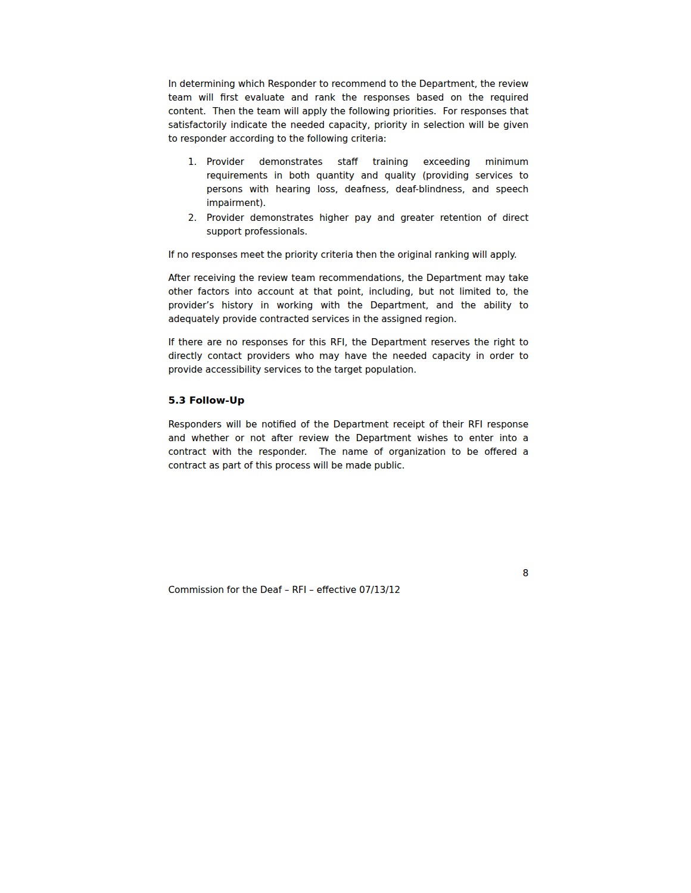In determining which Responder to recommend to the Department, the review team will first evaluate and rank the responses based on the required content. Then the team will apply the following priorities. For responses that satisfactorily indicate the needed capacity, priority in selection will be given to responder according to the following criteria:
Provider demonstrates staff training exceeding minimum requirements in both quantity and quality (providing services to persons with hearing loss, deafness, deaf-blindness, and speech impairment).
Provider demonstrates higher pay and greater retention of direct support professionals.
If no responses meet the priority criteria then the original ranking will apply.
After receiving the review team recommendations, the Department may take other factors into account at that point, including, but not limited to, the provider’s history in working with the Department, and the ability to adequately provide contracted services in the assigned region.
If there are no responses for this RFI, the Department reserves the right to directly contact providers who may have the needed capacity in order to provide accessibility services to the target population.
5.3 Follow-Up
Responders will be notified of the Department receipt of their RFI response and whether or not after review the Department wishes to enter into a contract with the responder. The name of organization to be offered a contract as part of this process will be made public.
8
Commission for the Deaf – RFI – effective 07/13/12